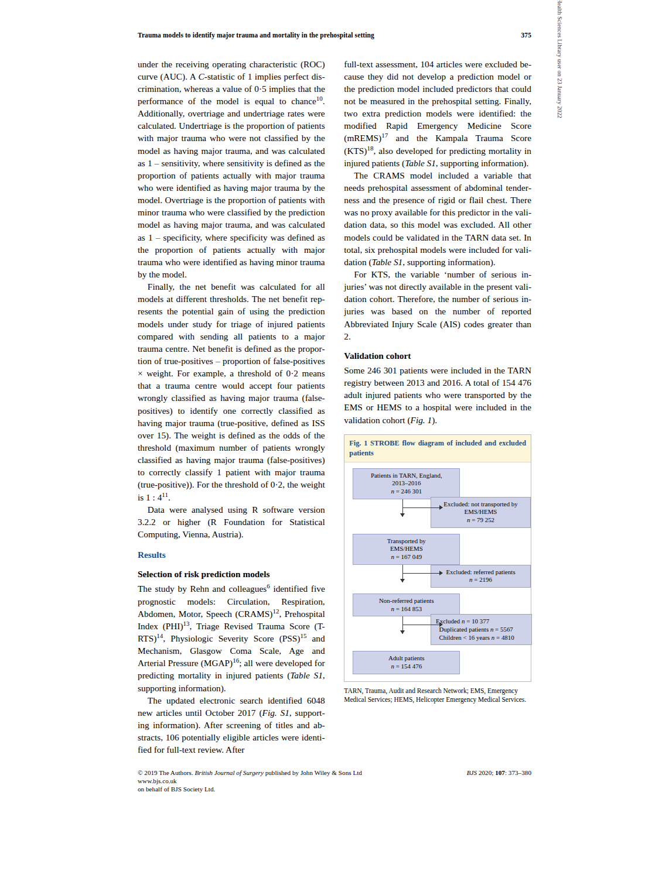Downloaded from https://academic.oup.com/bjs/article/107/4/373/6120967 by Nova Scotia Health - Health Sciences Library user on 23 January 2022
Trauma models to identify major trauma and mortality in the prehospital setting
375
under the receiving operating characteristic (ROC) curve (AUC). A C-statistic of 1 implies perfect discrimination, whereas a value of 0·5 implies that the performance of the model is equal to chance10. Additionally, overtriage and undertriage rates were calculated. Undertriage is the proportion of patients with major trauma who were not classified by the model as having major trauma, and was calculated as 1 – sensitivity, where sensitivity is defined as the proportion of patients actually with major trauma who were identified as having major trauma by the model. Overtriage is the proportion of patients with minor trauma who were classified by the prediction model as having major trauma, and was calculated as 1 – specificity, where specificity was defined as the proportion of patients actually with major trauma who were identified as having minor trauma by the model.
Finally, the net benefit was calculated for all models at different thresholds. The net benefit represents the potential gain of using the prediction models under study for triage of injured patients compared with sending all patients to a major trauma centre. Net benefit is defined as the proportion of true-positives – proportion of false-positives × weight. For example, a threshold of 0·2 means that a trauma centre would accept four patients wrongly classified as having major trauma (false-positives) to identify one correctly classified as having major trauma (true-positive, defined as ISS over 15). The weight is defined as the odds of the threshold (maximum number of patients wrongly classified as having major trauma (false-positives) to correctly classify 1 patient with major trauma (true-positive)). For the threshold of 0·2, the weight is 1 : 411.
Data were analysed using R software version 3.2.2 or higher (R Foundation for Statistical Computing, Vienna, Austria).
Results
Selection of risk prediction models
The study by Rehn and colleagues6 identified five prognostic models: Circulation, Respiration, Abdomen, Motor, Speech (CRAMS)12, Prehospital Index (PHI)13, Triage Revised Trauma Score (T-RTS)14, Physiologic Severity Score (PSS)15 and Mechanism, Glasgow Coma Scale, Age and Arterial Pressure (MGAP)16; all were developed for predicting mortality in injured patients (Table S1, supporting information).
The updated electronic search identified 6048 new articles until October 2017 (Fig. S1, supporting information). After screening of titles and abstracts, 106 potentially eligible articles were identified for full-text review. After
full-text assessment, 104 articles were excluded because they did not develop a prediction model or the prediction model included predictors that could not be measured in the prehospital setting. Finally, two extra prediction models were identified: the modified Rapid Emergency Medicine Score (mREMS)17 and the Kampala Trauma Score (KTS)18, also developed for predicting mortality in injured patients (Table S1, supporting information).
The CRAMS model included a variable that needs prehospital assessment of abdominal tenderness and the presence of rigid or flail chest. There was no proxy available for this predictor in the validation data, so this model was excluded. All other models could be validated in the TARN data set. In total, six prehospital models were included for validation (Table S1, supporting information).
For KTS, the variable ‘number of serious injuries’ was not directly available in the present validation cohort. Therefore, the number of serious injuries was based on the number of reported Abbreviated Injury Scale (AIS) codes greater than 2.
Validation cohort
Some 246 301 patients were included in the TARN registry between 2013 and 2016. A total of 154 476 adult injured patients who were transported by the EMS or HEMS to a hospital were included in the validation cohort (Fig. 1).
Fig. 1 STROBE flow diagram of included and excluded patients
Patients in TARN, England,
2013–2016
n = 246 301
Excluded: not transported by
EMS/HEMS
n = 79 252
Transported by
EMS/HEMS
n = 167 049
Excluded: referred patients
n = 2196
Non-referred patients
n = 164 853
Excluded n = 10 377
Duplicated patients n = 5567
Children < 16 years n = 4810
Adult patients
n = 154 476
TARN, Trauma, Audit and Research Network; EMS, Emergency Medical Services; HEMS, Helicopter Emergency Medical Services.
© 2019 The Authors. British Journal of Surgery published by John Wiley & Sons Ltd www.bjs.co.uk
on behalf of BJS Society Ltd.
BJS 2020; 107: 373–380